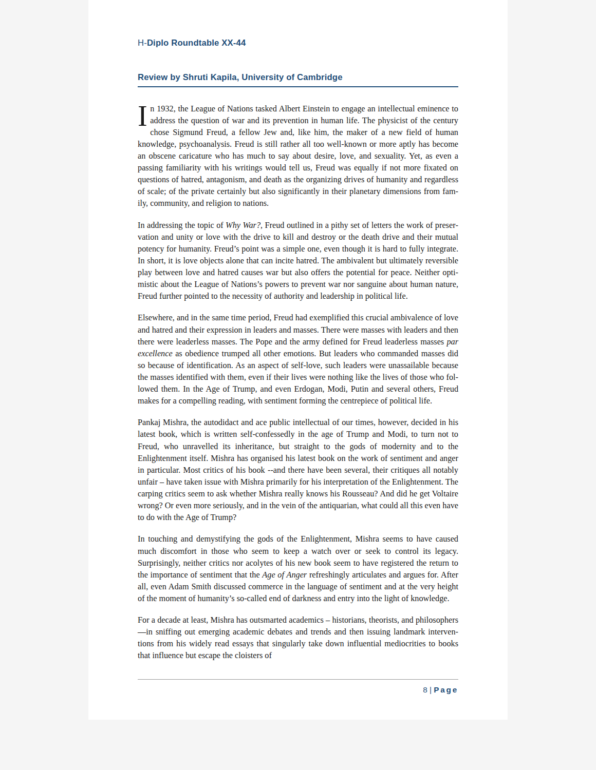H-Diplo Roundtable XX-44
Review by Shruti Kapila, University of Cambridge
In 1932, the League of Nations tasked Albert Einstein to engage an intellectual eminence to address the question of war and its prevention in human life. The physicist of the century chose Sigmund Freud, a fellow Jew and, like him, the maker of a new field of human knowledge, psychoanalysis. Freud is still rather all too well-known or more aptly has become an obscene caricature who has much to say about desire, love, and sexuality. Yet, as even a passing familiarity with his writings would tell us, Freud was equally if not more fixated on questions of hatred, antagonism, and death as the organizing drives of humanity and regardless of scale; of the private certainly but also significantly in their planetary dimensions from family, community, and religion to nations.
In addressing the topic of Why War?, Freud outlined in a pithy set of letters the work of preservation and unity or love with the drive to kill and destroy or the death drive and their mutual potency for humanity. Freud’s point was a simple one, even though it is hard to fully integrate. In short, it is love objects alone that can incite hatred. The ambivalent but ultimately reversible play between love and hatred causes war but also offers the potential for peace. Neither optimistic about the League of Nations’s powers to prevent war nor sanguine about human nature, Freud further pointed to the necessity of authority and leadership in political life.
Elsewhere, and in the same time period, Freud had exemplified this crucial ambivalence of love and hatred and their expression in leaders and masses. There were masses with leaders and then there were leaderless masses. The Pope and the army defined for Freud leaderless masses par excellence as obedience trumped all other emotions. But leaders who commanded masses did so because of identification. As an aspect of self-love, such leaders were unassailable because the masses identified with them, even if their lives were nothing like the lives of those who followed them. In the Age of Trump, and even Erdogan, Modi, Putin and several others, Freud makes for a compelling reading, with sentiment forming the centrepiece of political life.
Pankaj Mishra, the autodidact and ace public intellectual of our times, however, decided in his latest book, which is written self-confessedly in the age of Trump and Modi, to turn not to Freud, who unravelled its inheritance, but straight to the gods of modernity and to the Enlightenment itself. Mishra has organised his latest book on the work of sentiment and anger in particular. Most critics of his book --and there have been several, their critiques all notably unfair – have taken issue with Mishra primarily for his interpretation of the Enlightenment. The carping critics seem to ask whether Mishra really knows his Rousseau? And did he get Voltaire wrong? Or even more seriously, and in the vein of the antiquarian, what could all this even have to do with the Age of Trump?
In touching and demystifying the gods of the Enlightenment, Mishra seems to have caused much discomfort in those who seem to keep a watch over or seek to control its legacy. Surprisingly, neither critics nor acolytes of his new book seem to have registered the return to the importance of sentiment that the Age of Anger refreshingly articulates and argues for. After all, even Adam Smith discussed commerce in the language of sentiment and at the very height of the moment of humanity’s so-called end of darkness and entry into the light of knowledge.
For a decade at least, Mishra has outsmarted academics – historians, theorists, and philosophers—in sniffing out emerging academic debates and trends and then issuing landmark interventions from his widely read essays that singularly take down influential mediocrities to books that influence but escape the cloisters of
8 | Page